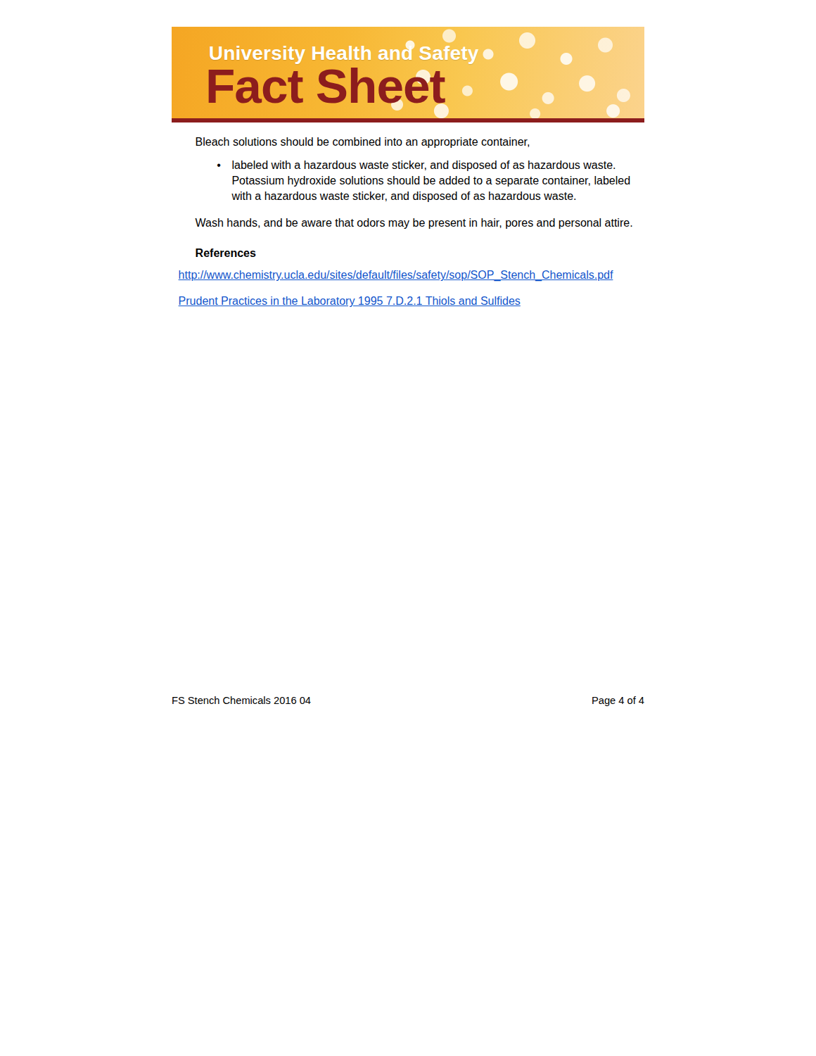University Health and Safety
Fact Sheet
Bleach solutions should be combined into an appropriate container,
labeled with a hazardous waste sticker, and disposed of as hazardous waste. Potassium hydroxide solutions should be added to a separate container, labeled with a hazardous waste sticker, and disposed of as hazardous waste.
Wash hands, and be aware that odors may be present in hair, pores and personal attire.
References
http://www.chemistry.ucla.edu/sites/default/files/safety/sop/SOP_Stench_Chemicals.pdf
Prudent Practices in the Laboratory 1995 7.D.2.1 Thiols and Sulfides
FS Stench Chemicals 2016 04
Page 4 of 4